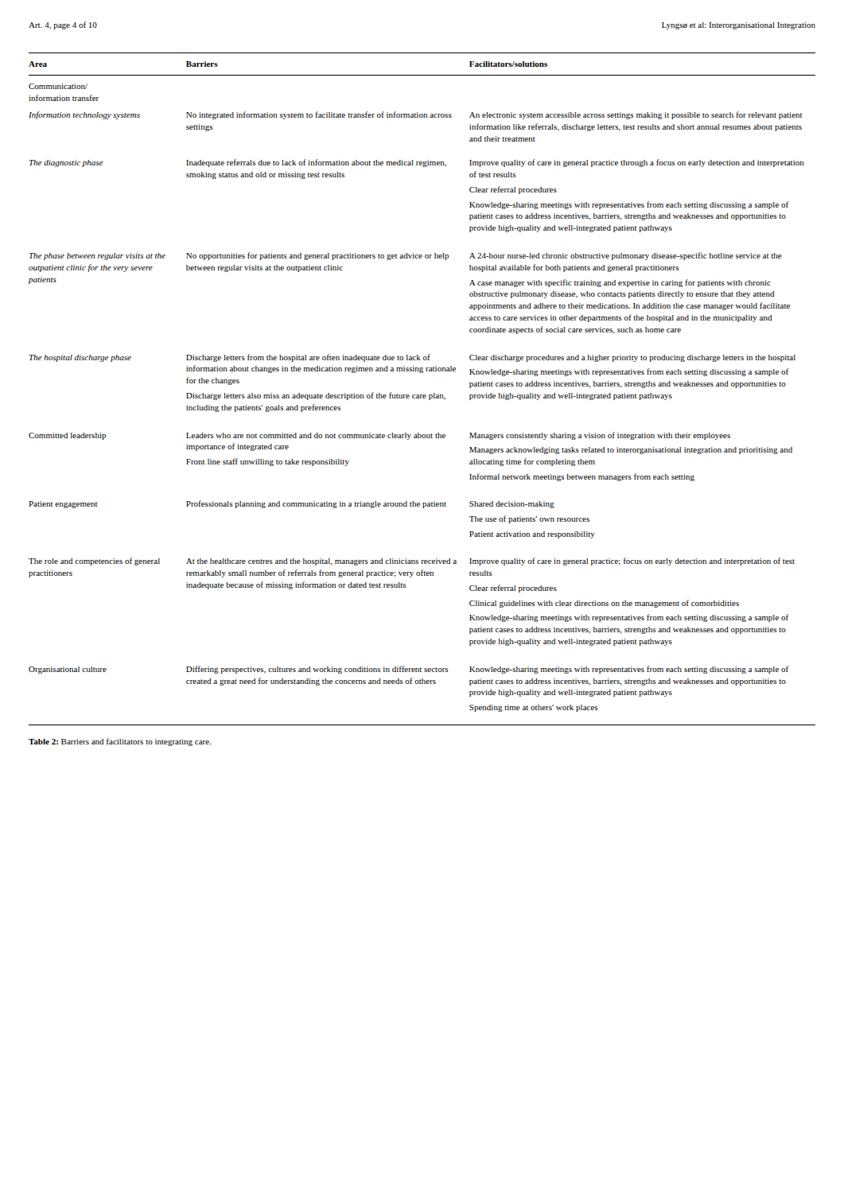Art. 4, page 4 of 10 Lyngsø et al: Interorganisational Integration
| Area | Barriers | Facilitators/solutions |
| --- | --- | --- |
| Communication/ information transfer | | |
| Information technology systems | No integrated information system to facilitate transfer of information across settings | An electronic system accessible across settings making it possible to search for relevant patient information like referrals, discharge letters, test results and short annual resumes about patients and their treatment |
| The diagnostic phase | Inadequate referrals due to lack of information about the medical regimen, smoking status and old or missing test results | Improve quality of care in general practice through a focus on early detection and interpretation of test results Clear referral procedures Knowledge-sharing meetings with representatives from each setting discussing a sample of patient cases to address incentives, barriers, strengths and weaknesses and opportunities to provide high-quality and well-integrated patient pathways |
| The phase between regular visits at the outpatient clinic for the very severe patients | No opportunities for patients and general practitioners to get advice or help between regular visits at the outpatient clinic | A 24-hour nurse-led chronic obstructive pulmonary disease-specific hotline service at the hospital available for both patients and general practitioners A case manager with specific training and expertise in caring for patients with chronic obstructive pulmonary disease, who contacts patients directly to ensure that they attend appointments and adhere to their medications. In addition the case manager would facilitate access to care services in other departments of the hospital and in the municipality and coordinate aspects of social care services, such as home care |
| The hospital discharge phase | Discharge letters from the hospital are often inadequate due to lack of information about changes in the medication regimen and a missing rationale for the changes Discharge letters also miss an adequate description of the future care plan, including the patients' goals and preferences | Clear discharge procedures and a higher priority to producing discharge letters in the hospital Knowledge-sharing meetings with representatives from each setting discussing a sample of patient cases to address incentives, barriers, strengths and weaknesses and opportunities to provide high-quality and well-integrated patient pathways |
| Committed leadership | Leaders who are not committed and do not communicate clearly about the importance of integrated care Front line staff unwilling to take responsibility | Managers consistently sharing a vision of integration with their employees Managers acknowledging tasks related to interorganisational integration and prioritising and allocating time for completing them Informal network meetings between managers from each setting |
| Patient engagement | Professionals planning and communicating in a triangle around the patient | Shared decision-making The use of patients' own resources Patient activation and responsibility |
| The role and competencies of general practitioners | At the healthcare centres and the hospital, managers and clinicians received a remarkably small number of referrals from general practice; very often inadequate because of missing information or dated test results | Improve quality of care in general practice; focus on early detection and interpretation of test results Clear referral procedures Clinical guidelines with clear directions on the management of comorbidities Knowledge-sharing meetings with representatives from each setting discussing a sample of patient cases to address incentives, barriers, strengths and weaknesses and opportunities to provide high-quality and well-integrated patient pathways |
| Organisational culture | Differing perspectives, cultures and working conditions in different sectors created a great need for understanding the concerns and needs of others | Knowledge-sharing meetings with representatives from each setting discussing a sample of patient cases to address incentives, barriers, strengths and weaknesses and opportunities to provide high-quality and well-integrated patient pathways Spending time at others' work places |
Table 2: Barriers and facilitators to integrating care.